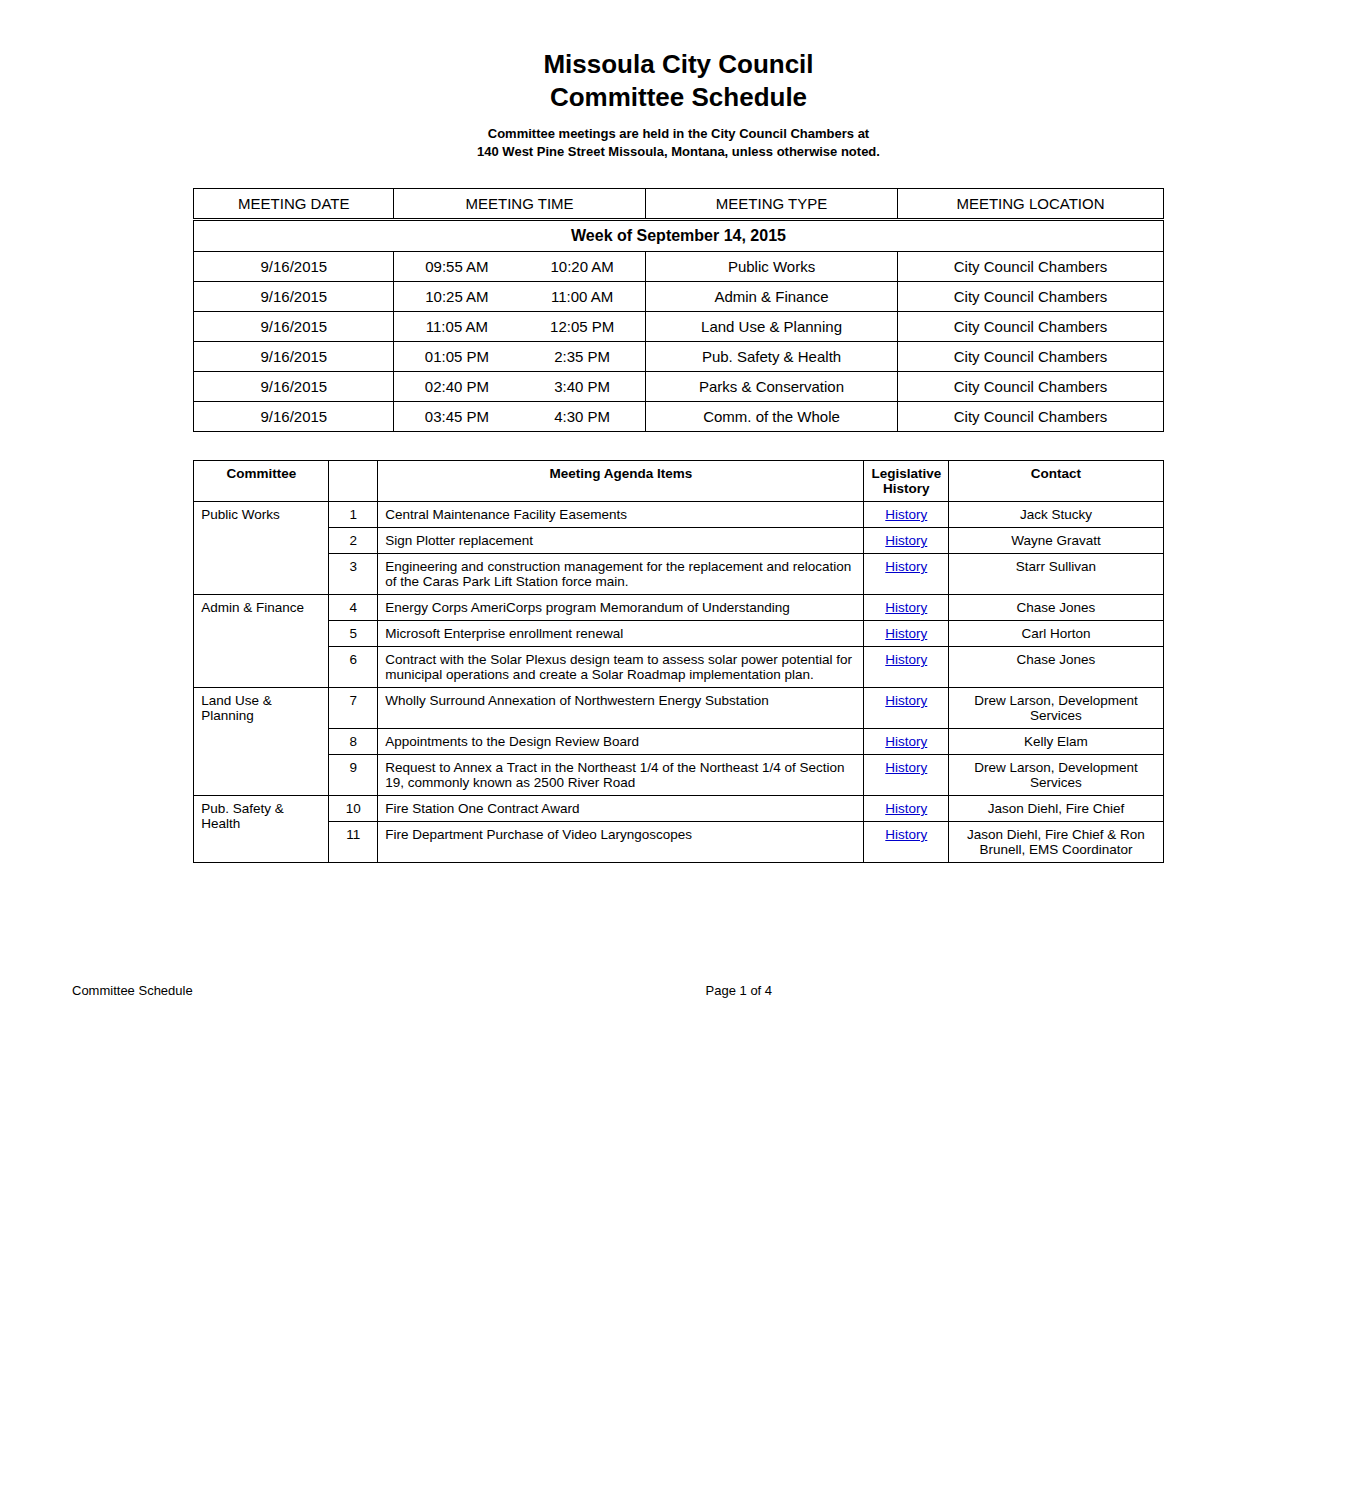Missoula City Council
Committee Schedule
Committee meetings are held in the City Council Chambers at
140 West Pine Street Missoula, Montana, unless otherwise noted.
| MEETING DATE | MEETING TIME | MEETING TYPE | MEETING LOCATION |
| --- | --- | --- | --- |
| Week of September 14, 2015 |
| 9/16/2015 | 09:55 AM | 10:20 AM | Public Works | City Council Chambers |
| 9/16/2015 | 10:25 AM | 11:00 AM | Admin & Finance | City Council Chambers |
| 9/16/2015 | 11:05 AM | 12:05 PM | Land Use & Planning | City Council Chambers |
| 9/16/2015 | 01:05 PM | 2:35 PM | Pub. Safety & Health | City Council Chambers |
| 9/16/2015 | 02:40 PM | 3:40 PM | Parks & Conservation | City Council Chambers |
| 9/16/2015 | 03:45 PM | 4:30 PM | Comm. of the Whole | City Council Chambers |
| Committee | | Meeting Agenda Items | Legislative History | Contact |
| --- | --- | --- | --- | --- |
| Public Works | 1 | Central Maintenance Facility Easements | History | Jack Stucky |
| 2 | Sign Plotter replacement | History | Wayne Gravatt |
| 3 | Engineering and construction management for the replacement and relocation of the Caras Park Lift Station force main. | History | Starr Sullivan |
| Admin & Finance | 4 | Energy Corps AmeriCorps program Memorandum of Understanding | History | Chase Jones |
| 5 | Microsoft Enterprise enrollment renewal | History | Carl Horton |
| 6 | Contract with the Solar Plexus design team to assess solar power potential for municipal operations and create a Solar Roadmap implementation plan. | History | Chase Jones |
| Land Use & Planning | 7 | Wholly Surround Annexation of Northwestern Energy Substation | History | Drew Larson, Development Services |
| 8 | Appointments to the Design Review Board | History | Kelly Elam |
| 9 | Request to Annex a Tract in the Northeast 1/4 of the Northeast 1/4 of Section 19, commonly known as 2500 River Road | History | Drew Larson, Development Services |
| Pub. Safety & Health | 10 | Fire Station One Contract Award | History | Jason Diehl, Fire Chief |
| 11 | Fire Department Purchase of Video Laryngoscopes | History | Jason Diehl, Fire Chief & Ron Brunell, EMS Coordinator |
Committee Schedule
Page 1 of 4